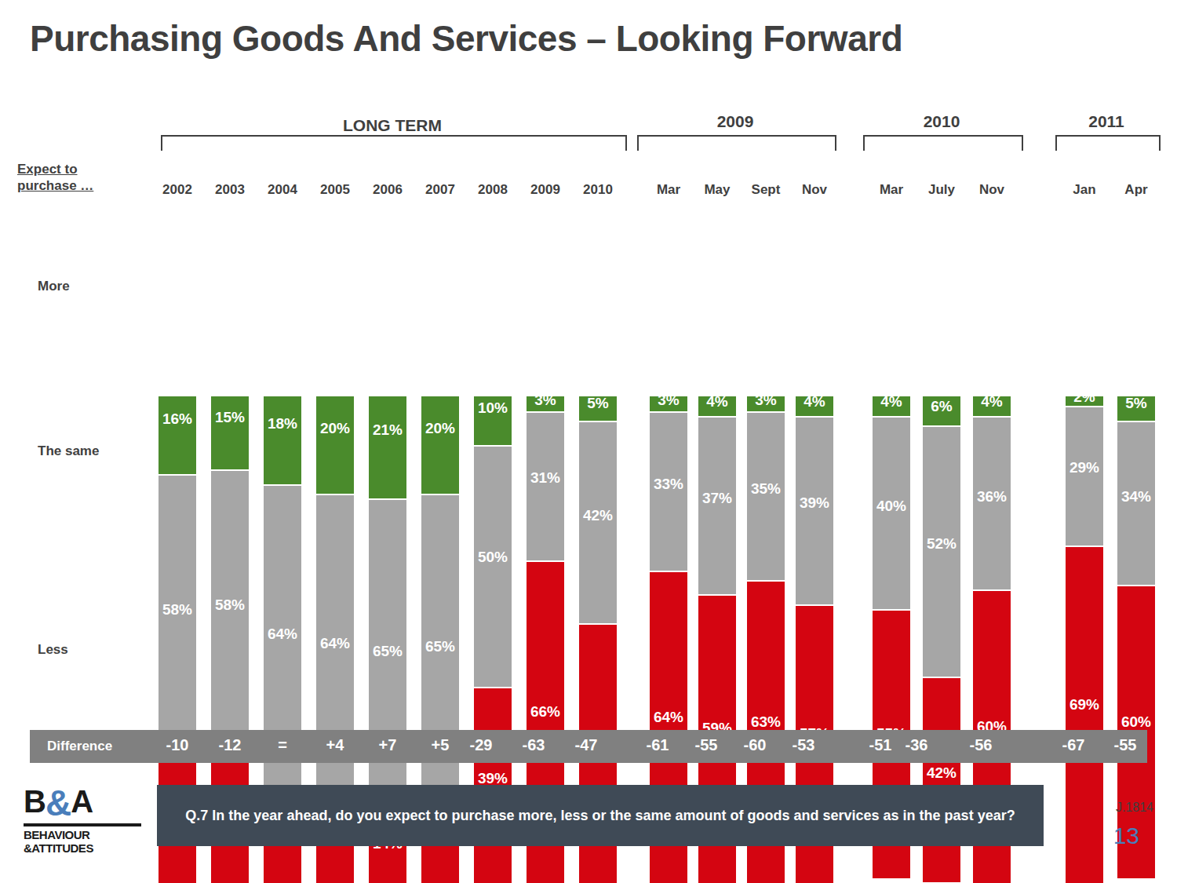Purchasing Goods And Services – Looking Forward
LONG TERM
2009
2010
2011
Expect to
purchase …
More
The same
Less
2002
2003
2004
2005
2006
2007
2008
2009
2010
Mar
May
Sept
Nov
Mar
July
Nov
Jan
Apr
===== BARS ===== Bars are drawn bottom-up inside a 620px tall plot area whose bottom is at y = 920px. Heights: 1% ≈ 6.2px
16%
58%
26%
15%
58%
27%
18%
64%
18%
20%
64%
16%
21%
65%
14%
20%
65%
15%
10%
50%
39%
3%
31%
66%
5%
42%
52%
3%
33%
64%
4%
37%
59%
3%
35%
63%
4%
39%
57%
4%
40%
55%
6%
52%
42%
4%
36%
60%
2%
29%
69%
5%
34%
60%
Difference
-10
-12
=
+4
+7
+5
-29
-63
-47
-61
-55
-60
-53
-51
-36
-56
-67
-55
Q.7 In the year ahead, do you expect to purchase more, less or the same amount of goods and services as in the past year?
J.1814
13
B&A
BEHAVIOUR
&ATTITUDES